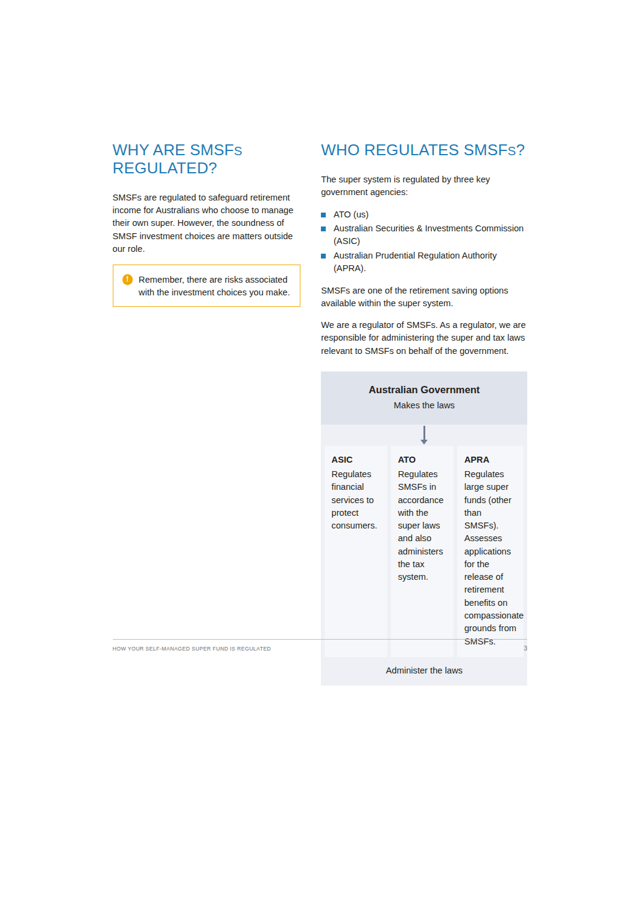WHY ARE SMSFS REGULATED?
SMSFs are regulated to safeguard retirement income for Australians who choose to manage their own super. However, the soundness of SMSF investment choices are matters outside our role.
!
Remember, there are risks associated with the investment choices you make.
WHO REGULATES SMSFS?
The super system is regulated by three key government agencies:
ATO (us)
Australian Securities & Investments Commission (ASIC)
Australian Prudential Regulation Authority (APRA).
SMSFs are one of the retirement saving options available within the super system.
We are a regulator of SMSFs. As a regulator, we are responsible for administering the super and tax laws relevant to SMSFs on behalf of the government.
Australian Government
Makes the laws
ASIC
Regulates financial services to protect consumers.
ATO
Regulates SMSFs in accordance with the super laws and also administers the tax system.
APRA
Regulates large super funds (other than SMSFs). Assesses applications for the release of retirement benefits on compassionate grounds from SMSFs.
Administer the laws
HOW YOUR SELF-MANAGED SUPER FUND IS REGULATED
3